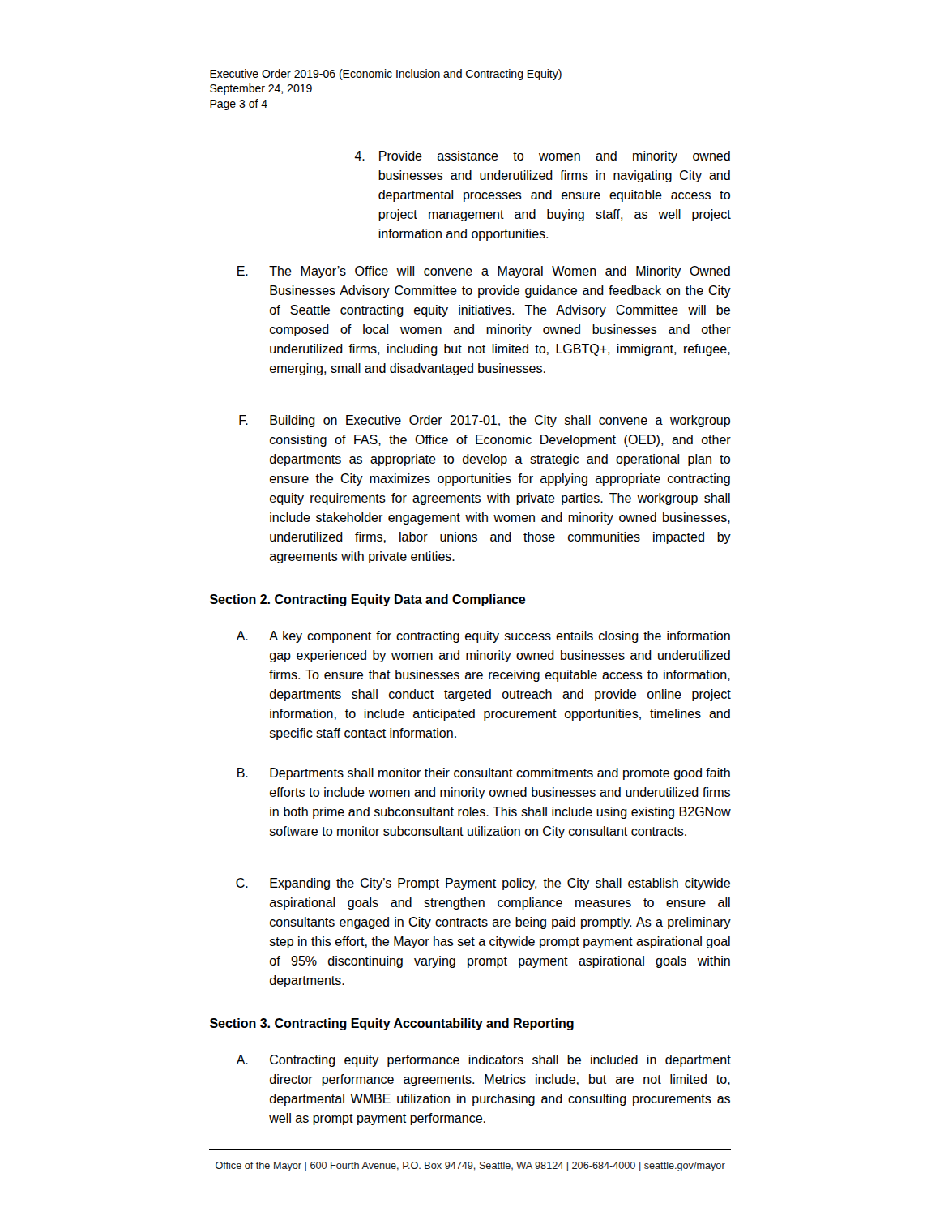Executive Order 2019-06 (Economic Inclusion and Contracting Equity)
September 24, 2019
Page 3 of 4
Provide assistance to women and minority owned businesses and underutilized firms in navigating City and departmental processes and ensure equitable access to project management and buying staff, as well project information and opportunities.
The Mayor’s Office will convene a Mayoral Women and Minority Owned Businesses Advisory Committee to provide guidance and feedback on the City of Seattle contracting equity initiatives. The Advisory Committee will be composed of local women and minority owned businesses and other underutilized firms, including but not limited to, LGBTQ+, immigrant, refugee, emerging, small and disadvantaged businesses.
Building on Executive Order 2017-01, the City shall convene a workgroup consisting of FAS, the Office of Economic Development (OED), and other departments as appropriate to develop a strategic and operational plan to ensure the City maximizes opportunities for applying appropriate contracting equity requirements for agreements with private parties. The workgroup shall include stakeholder engagement with women and minority owned businesses, underutilized firms, labor unions and those communities impacted by agreements with private entities.
Section 2. Contracting Equity Data and Compliance
A key component for contracting equity success entails closing the information gap experienced by women and minority owned businesses and underutilized firms. To ensure that businesses are receiving equitable access to information, departments shall conduct targeted outreach and provide online project information, to include anticipated procurement opportunities, timelines and specific staff contact information.
Departments shall monitor their consultant commitments and promote good faith efforts to include women and minority owned businesses and underutilized firms in both prime and subconsultant roles. This shall include using existing B2GNow software to monitor subconsultant utilization on City consultant contracts.
Expanding the City’s Prompt Payment policy, the City shall establish citywide aspirational goals and strengthen compliance measures to ensure all consultants engaged in City contracts are being paid promptly. As a preliminary step in this effort, the Mayor has set a citywide prompt payment aspirational goal of 95% discontinuing varying prompt payment aspirational goals within departments.
Section 3. Contracting Equity Accountability and Reporting
Contracting equity performance indicators shall be included in department director performance agreements. Metrics include, but are not limited to, departmental WMBE utilization in purchasing and consulting procurements as well as prompt payment performance.
Office of the Mayor | 600 Fourth Avenue, P.O. Box 94749, Seattle, WA 98124 | 206-684-4000 | seattle.gov/mayor